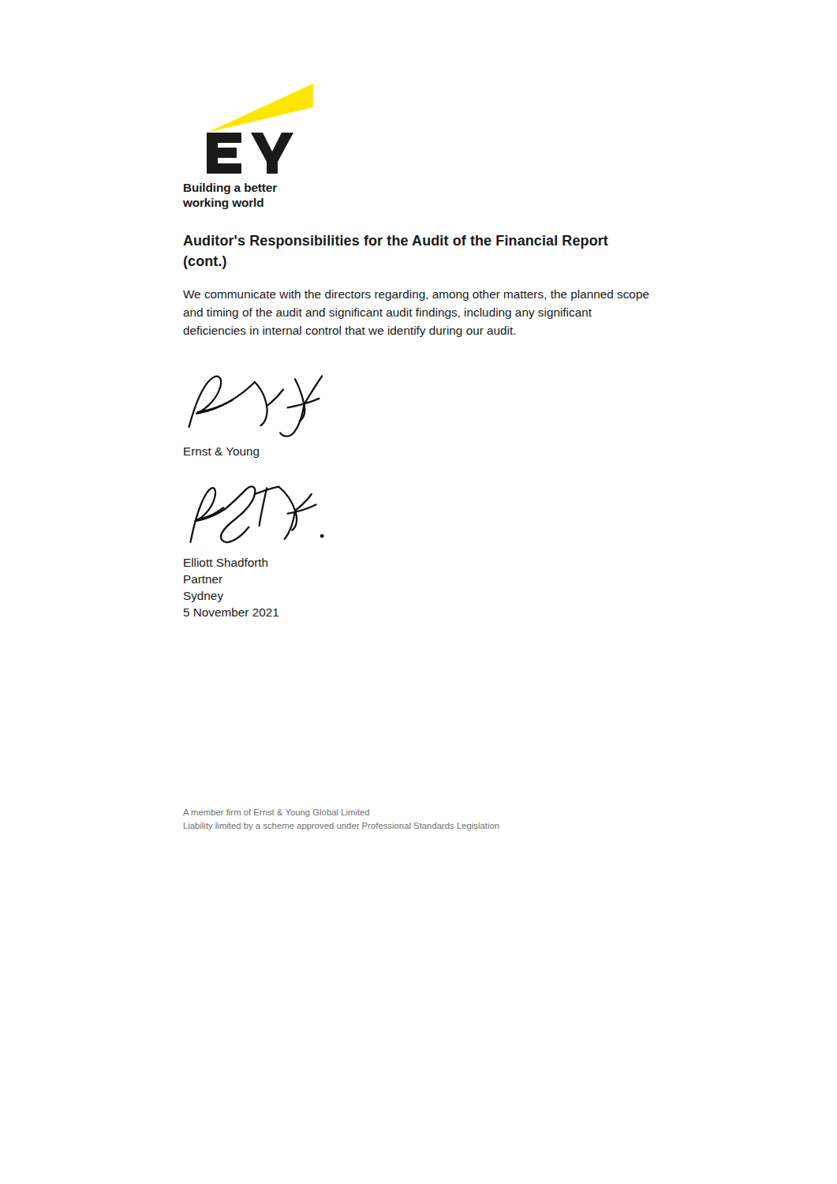Building a better
working world
Auditor's Responsibilities for the Audit of the Financial Report (cont.)
We communicate with the directors regarding, among other matters, the planned scope and timing of the audit and significant audit findings, including any significant deficiencies in internal control that we identify during our audit.
Ernst & Young
Elliott Shadforth
Partner
Sydney
5 November 2021
A member firm of Ernst & Young Global Limited
Liability limited by a scheme approved under Professional Standards Legislation